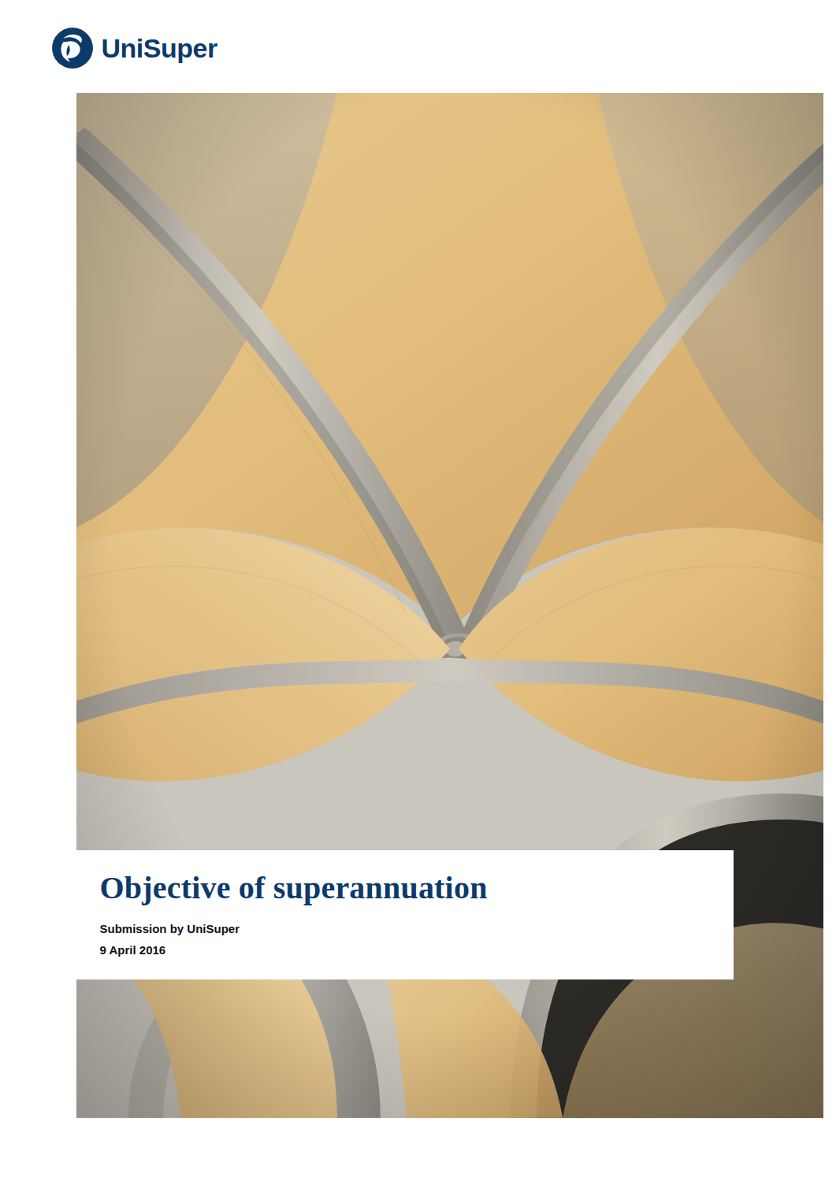UniSuper
Objective of superannuation
Submission by UniSuper
9 April 2016